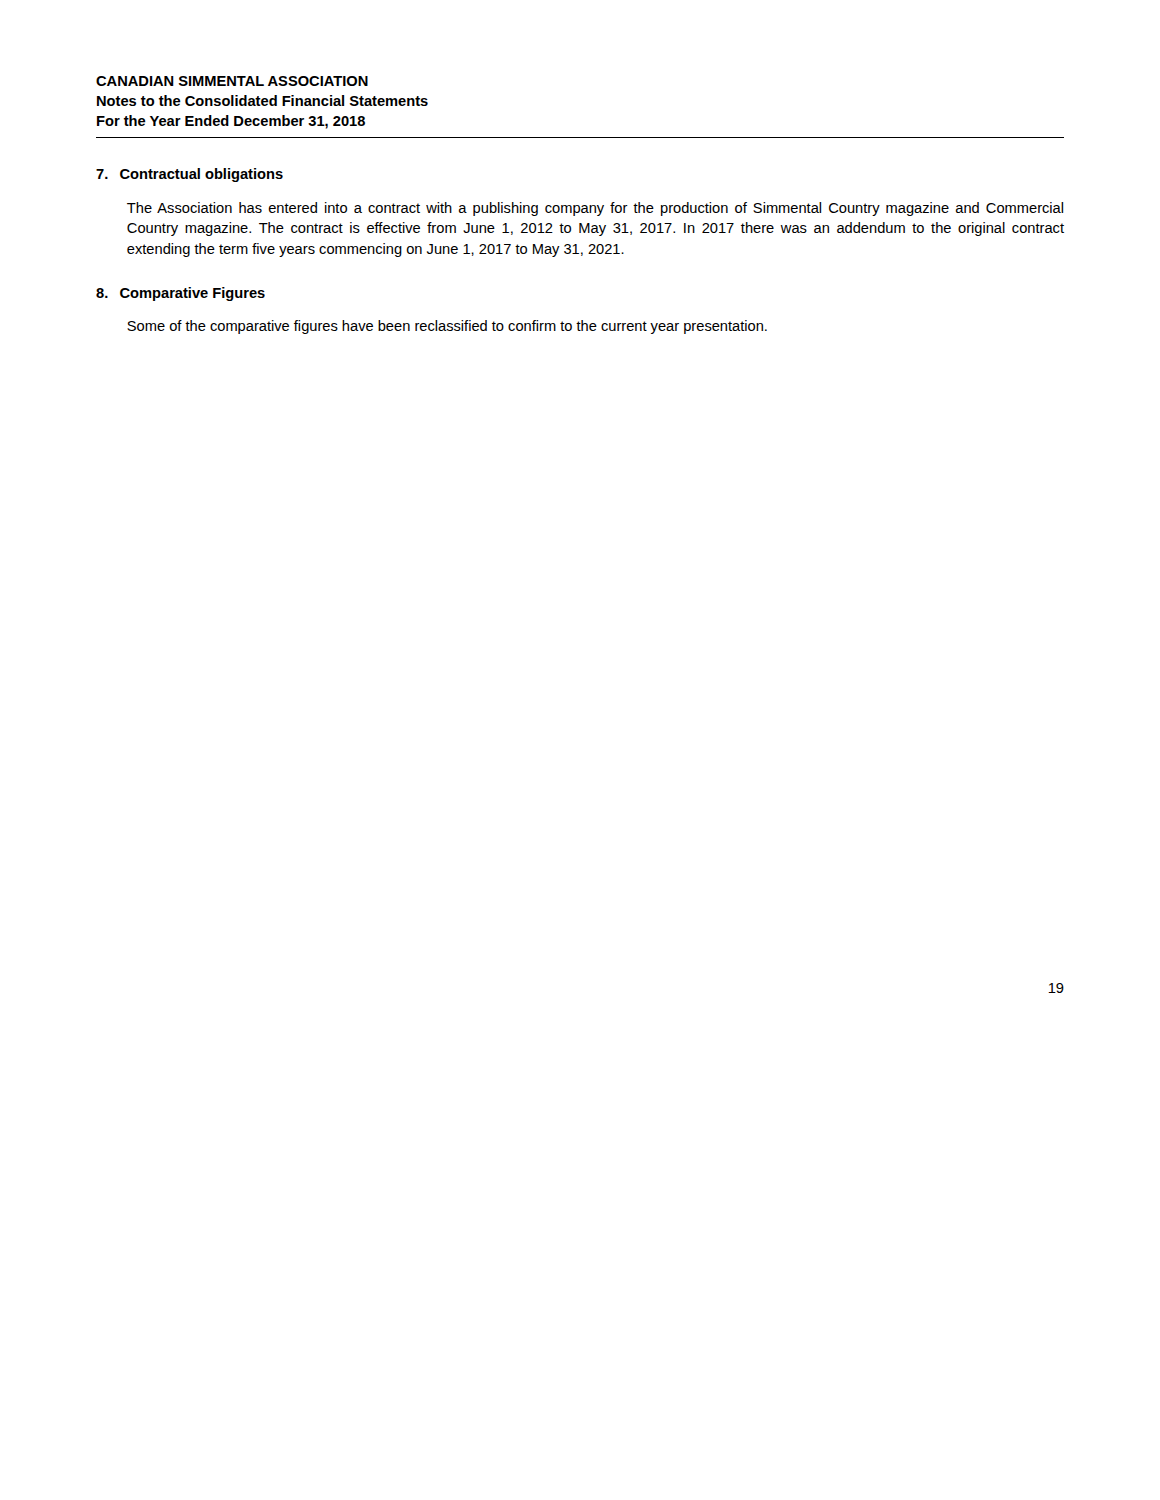CANADIAN SIMMENTAL ASSOCIATION
Notes to the Consolidated Financial Statements
For the Year Ended December 31, 2018
7. Contractual obligations
The Association has entered into a contract with a publishing company for the production of Simmental Country magazine and Commercial Country magazine. The contract is effective from June 1, 2012 to May 31, 2017. In 2017 there was an addendum to the original contract extending the term five years commencing on June 1, 2017 to May 31, 2021.
8. Comparative Figures
Some of the comparative figures have been reclassified to confirm to the current year presentation.
19